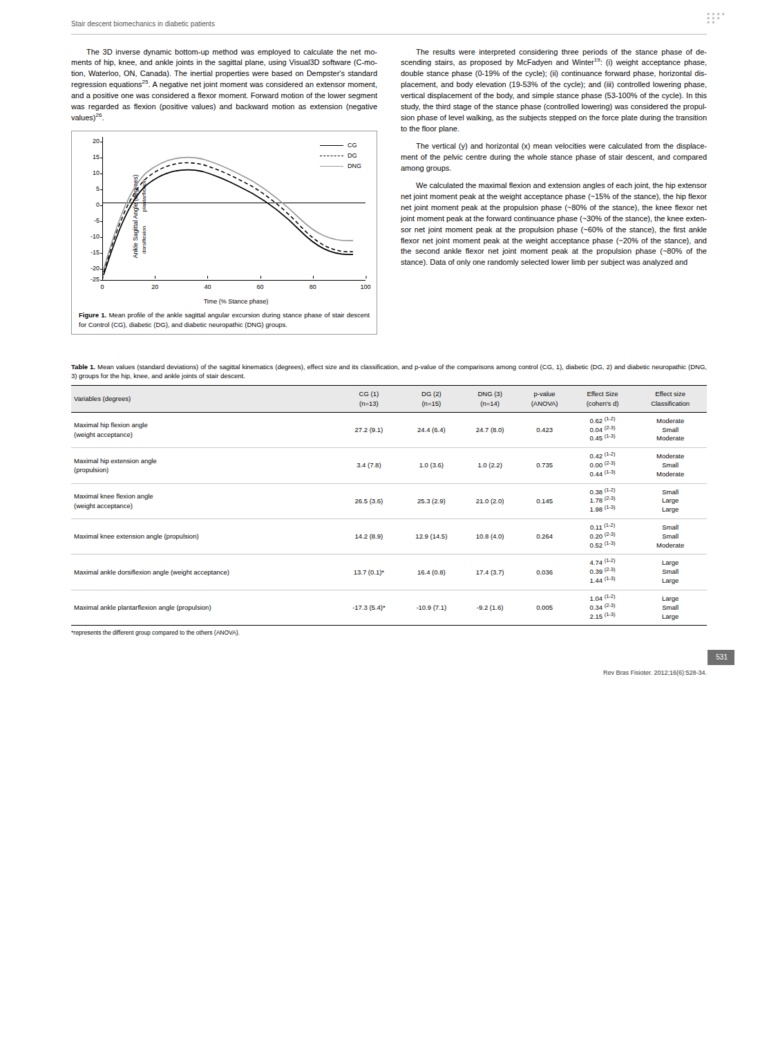••••
•••
••
Stair descent biomechanics in diabetic patients
The 3D inverse dynamic bottom-up method was employed to calculate the net moments of hip, knee, and ankle joints in the sagittal plane, using Visual3D software (C-motion, Waterloo, ON, Canada). The inertial properties were based on Dempster's standard regression equations25. A negative net joint moment was considered an extensor moment, and a positive one was considered a flexor moment. Forward motion of the lower segment was regarded as flexion (positive values) and backward motion as extension (negative values)26.
Ankle Sagittal Angle (degrees)dorsiflexion plantarflexion
20
15
10
5
0
-5
-10
-15
-20
-25
0
20
40
60
80
100
CG
DG
DNG
Time (% Stance phase)
Figure 1. Mean profile of the ankle sagittal angular excursion during stance phase of stair descent for Control (CG), diabetic (DG), and diabetic neuropathic (DNG) groups.
The results were interpreted considering three periods of the stance phase of descending stairs, as proposed by McFadyen and Winter19: (i) weight acceptance phase, double stance phase (0-19% of the cycle); (ii) continuance forward phase, horizontal displacement, and body elevation (19-53% of the cycle); and (iii) controlled lowering phase, vertical displacement of the body, and simple stance phase (53-100% of the cycle). In this study, the third stage of the stance phase (controlled lowering) was considered the propulsion phase of level walking, as the subjects stepped on the force plate during the transition to the floor plane.
The vertical (y) and horizontal (x) mean velocities were calculated from the displacement of the pelvic centre during the whole stance phase of stair descent, and compared among groups.
We calculated the maximal flexion and extension angles of each joint, the hip extensor net joint moment peak at the weight acceptance phase (~15% of the stance), the hip flexor net joint moment peak at the propulsion phase (~80% of the stance), the knee flexor net joint moment peak at the forward continuance phase (~30% of the stance), the knee extensor net joint moment peak at the propulsion phase (~60% of the stance), the first ankle flexor net joint moment peak at the weight acceptance phase (~20% of the stance), and the second ankle flexor net joint moment peak at the propulsion phase (~80% of the stance). Data of only one randomly selected lower limb per subject was analyzed and
Table 1. Mean values (standard deviations) of the sagittal kinematics (degrees), effect size and its classification, and p-value of the comparisons among control (CG, 1), diabetic (DG, 2) and diabetic neuropathic (DNG, 3) groups for the hip, knee, and ankle joints of stair descent.
| Variables (degrees) | CG (1) (n=13) | DG (2) (n=15) | DNG (3) (n=14) | p-value (ANOVA) | Effect Size (cohen's d) | Effect size Classification |
| --- | --- | --- | --- | --- | --- | --- |
| Maximal hip flexion angle (weight acceptance) | 27.2 (9.1) | 24.4 (6.4) | 24.7 (8.0) | 0.423 | 0.62 (1-2) 0.04 (2-3) 0.45 (1-3) | Moderate Small Moderate |
| Maximal hip extension angle (propulsion) | 3.4 (7.8) | 1.0 (3.6) | 1.0 (2.2) | 0.735 | 0.42 (1-2) 0.00 (2-3) 0.44 (1-3) | Moderate Small Moderate |
| Maximal knee flexion angle (weight acceptance) | 26.5 (3.6) | 25.3 (2.9) | 21.0 (2.0) | 0.145 | 0.38 (1-2) 1.78 (2-3) 1.98 (1-3) | Small Large Large |
| Maximal knee extension angle (propulsion) | 14.2 (8.9) | 12.9 (14.5) | 10.8 (4.0) | 0.264 | 0.11 (1-2) 0.20 (2-3) 0.52 (1-3) | Small Small Moderate |
| Maximal ankle dorsiflexion angle (weight acceptance) | 13.7 (0.1)* | 16.4 (0.8) | 17.4 (3.7) | 0.036 | 4.74 (1-2) 0.39 (2-3) 1.44 (1-3) | Large Small Large |
| Maximal ankle plantarflexion angle (propulsion) | -17.3 (5.4)* | -10.9 (7.1) | -9.2 (1.6) | 0.005 | 1.04 (1-2) 0.34 (2-3) 2.15 (1-3) | Large Small Large |
*represents the different group compared to the others (ANOVA).
531
Rev Bras Fisioter. 2012;16(6):528-34.